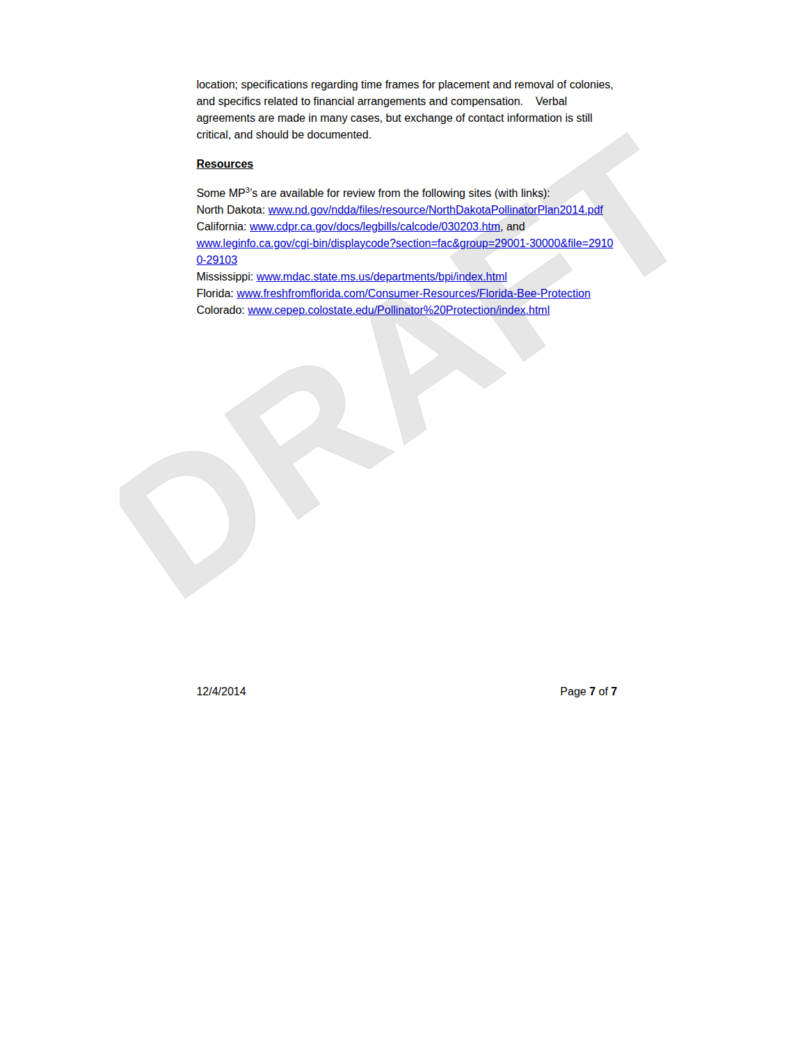DRAFT
location; specifications regarding time frames for placement and removal of colonies, and specifics related to financial arrangements and compensation. Verbal agreements are made in many cases, but exchange of contact information is still critical, and should be documented.
Resources
Some MP3’s are available for review from the following sites (with links):
North Dakota: www.nd.gov/ndda/files/resource/NorthDakotaPollinatorPlan2014.pdf
California: www.cdpr.ca.gov/docs/legbills/calcode/030203.htm, and
www.leginfo.ca.gov/cgi-bin/displaycode?section=fac&group=29001-30000&file=29100-29103
Mississippi: www.mdac.state.ms.us/departments/bpi/index.html
Florida: www.freshfromflorida.com/Consumer-Resources/Florida-Bee-Protection
Colorado: www.cepep.colostate.edu/Pollinator%20Protection/index.html
12/4/2014
Page 7 of 7